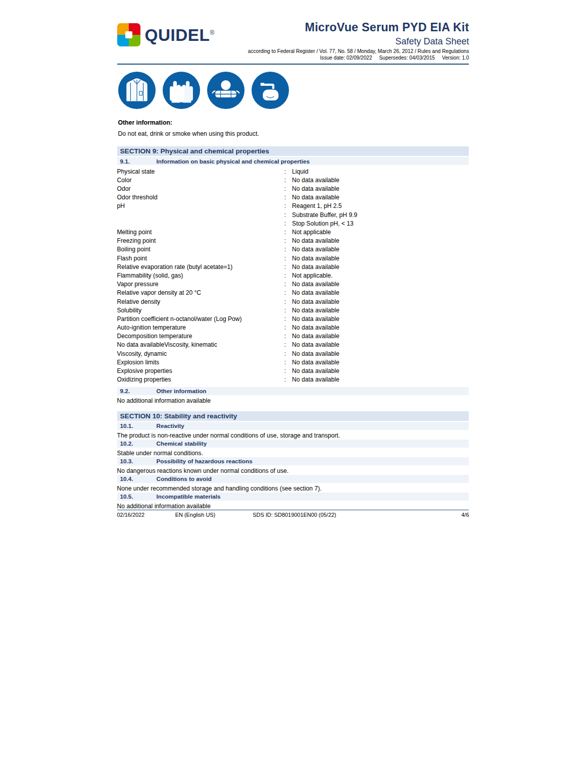QUIDEL®
MicroVue Serum PYD EIA Kit
Safety Data Sheet
according to Federal Register / Vol. 77, No. 58 / Monday, March 26, 2012 / Rules and Regulations
Issue date: 02/09/2022 Supersedes: 04/03/2015 Version: 1.0
Other information:
Do not eat, drink or smoke when using this product.
SECTION 9: Physical and chemical properties
9.1. Information on basic physical and chemical properties
| Physical state | : | Liquid |
| Color | : | No data available |
| Odor | : | No data available |
| Odor threshold | : | No data available |
| pH | : | Reagent 1, pH 2.5 |
| | : | Substrate Buffer, pH 9.9 |
| | : | Stop Solution pH, < 13 |
| Melting point | : | Not applicable |
| Freezing point | : | No data available |
| Boiling point | : | No data available |
| Flash point | : | No data available |
| Relative evaporation rate (butyl acetate=1) | : | No data available |
| Flammability (solid, gas) | : | Not applicable. |
| Vapor pressure | : | No data available |
| Relative vapor density at 20 °C | : | No data available |
| Relative density | : | No data available |
| Solubility | : | No data available |
| Partition coefficient n-octanol/water (Log Pow) | : | No data available |
| Auto-ignition temperature | : | No data available |
| Decomposition temperature | : | No data available |
| No data availableViscosity, kinematic | : | No data available |
| Viscosity, dynamic | : | No data available |
| Explosion limits | : | No data available |
| Explosive properties | : | No data available |
| Oxidizing properties | : | No data available |
9.2. Other information
No additional information available
SECTION 10: Stability and reactivity
10.1. Reactivity
The product is non-reactive under normal conditions of use, storage and transport.
10.2. Chemical stability
Stable under normal conditions.
10.3. Possibility of hazardous reactions
No dangerous reactions known under normal conditions of use.
10.4. Conditions to avoid
None under recommended storage and handling conditions (see section 7).
10.5. Incompatible materials
No additional information available
02/16/2022
EN (English US)
SDS ID: SD8019001EN00 (05/22)
4/6